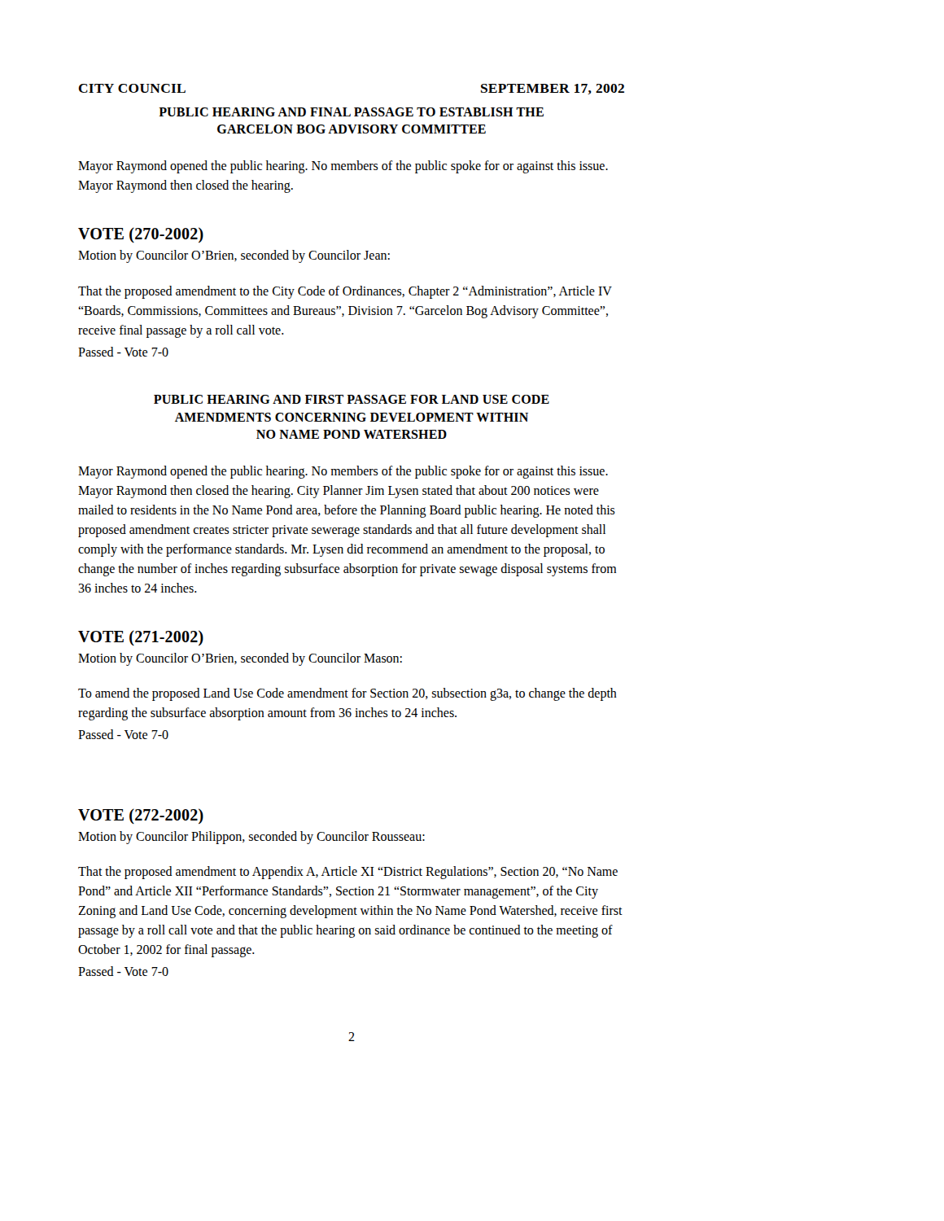CITY COUNCIL SEPTEMBER 17, 2002
PUBLIC HEARING AND FINAL PASSAGE TO ESTABLISH THE
GARCELON BOG ADVISORY COMMITTEE
Mayor Raymond opened the public hearing. No members of the public spoke for or against this issue. Mayor Raymond then closed the hearing.
VOTE (270-2002)
Motion by Councilor O’Brien, seconded by Councilor Jean:
That the proposed amendment to the City Code of Ordinances, Chapter 2 “Administration”, Article IV “Boards, Commissions, Committees and Bureaus”, Division 7. “Garcelon Bog Advisory Committee”, receive final passage by a roll call vote.
Passed - Vote 7-0
PUBLIC HEARING AND FIRST PASSAGE FOR LAND USE CODE
AMENDMENTS CONCERNING DEVELOPMENT WITHIN
NO NAME POND WATERSHED
Mayor Raymond opened the public hearing. No members of the public spoke for or against this issue. Mayor Raymond then closed the hearing. City Planner Jim Lysen stated that about 200 notices were mailed to residents in the No Name Pond area, before the Planning Board public hearing. He noted this proposed amendment creates stricter private sewerage standards and that all future development shall comply with the performance standards. Mr. Lysen did recommend an amendment to the proposal, to change the number of inches regarding subsurface absorption for private sewage disposal systems from 36 inches to 24 inches.
VOTE (271-2002)
Motion by Councilor O’Brien, seconded by Councilor Mason:
To amend the proposed Land Use Code amendment for Section 20, subsection g3a, to change the depth regarding the subsurface absorption amount from 36 inches to 24 inches.
Passed - Vote 7-0
VOTE (272-2002)
Motion by Councilor Philippon, seconded by Councilor Rousseau:
That the proposed amendment to Appendix A, Article XI “District Regulations”, Section 20, “No Name Pond” and Article XII “Performance Standards”, Section 21 “Stormwater management”, of the City Zoning and Land Use Code, concerning development within the No Name Pond Watershed, receive first passage by a roll call vote and that the public hearing on said ordinance be continued to the meeting of October 1, 2002 for final passage.
Passed - Vote 7-0
2